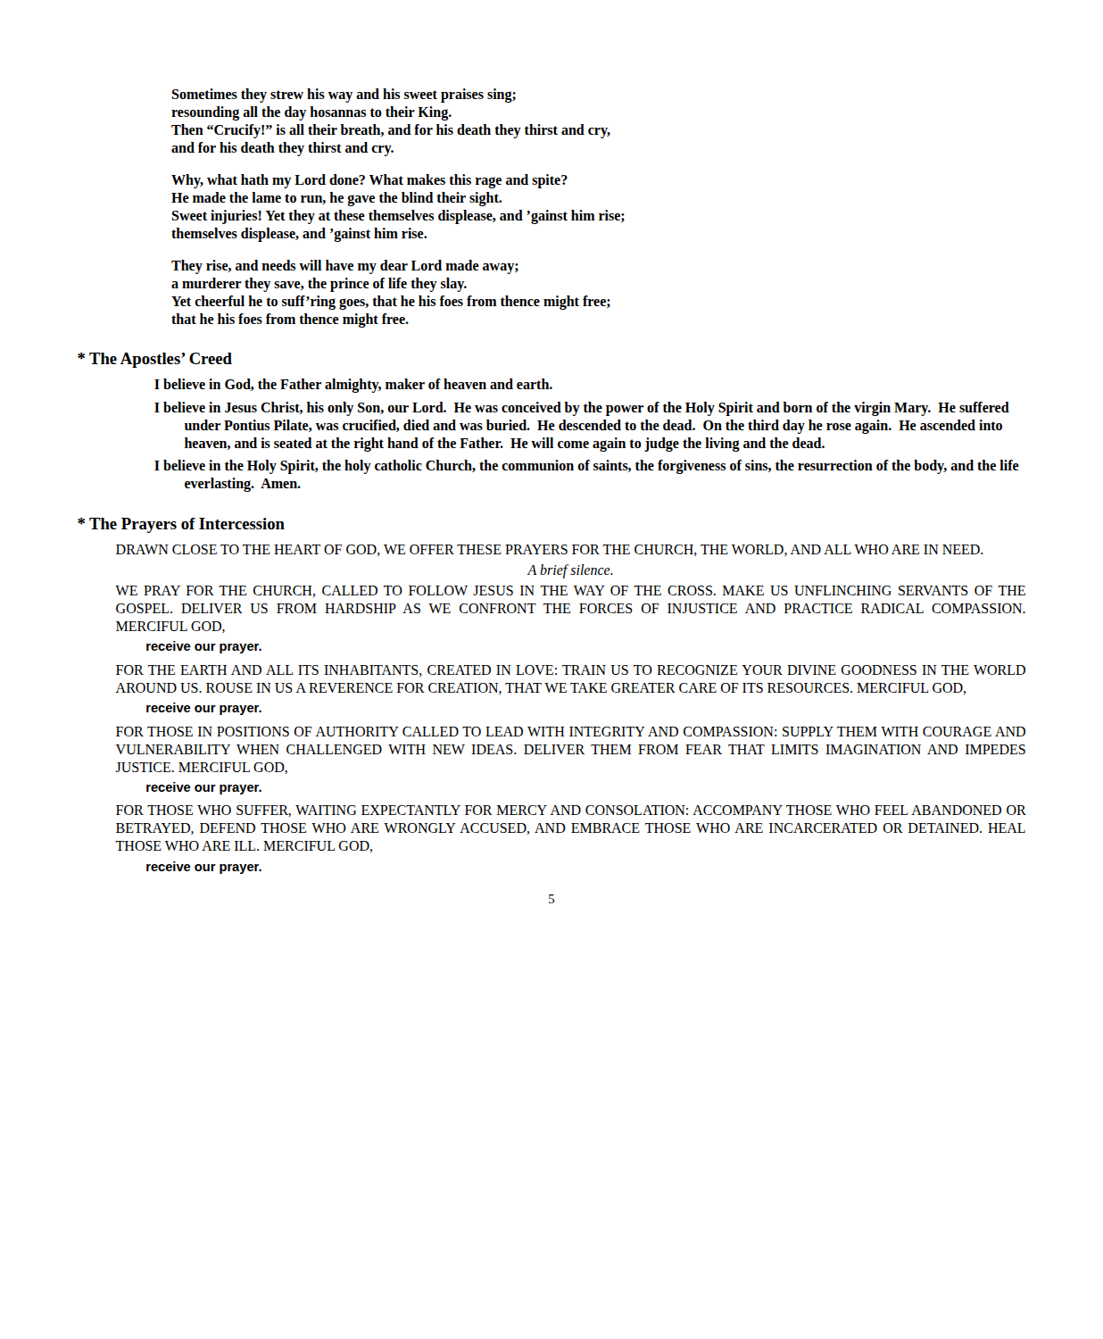Sometimes they strew his way and his sweet praises sing;
resounding all the day hosannas to their King.
Then “Crucify!” is all their breath, and for his death they thirst and cry,
and for his death they thirst and cry.
Why, what hath my Lord done? What makes this rage and spite?
He made the lame to run, he gave the blind their sight.
Sweet injuries! Yet they at these themselves displease, and ’gainst him rise;
themselves displease, and ’gainst him rise.
They rise, and needs will have my dear Lord made away;
a murderer they save, the prince of life they slay.
Yet cheerful he to suff’ring goes, that he his foes from thence might free;
that he his foes from thence might free.
* The Apostles’ Creed
I believe in God, the Father almighty, maker of heaven and earth.
I believe in Jesus Christ, his only Son, our Lord. He was conceived by the power of the Holy Spirit and born of the virgin Mary. He suffered under Pontius Pilate, was crucified, died and was buried. He descended to the dead. On the third day he rose again. He ascended into heaven, and is seated at the right hand of the Father. He will come again to judge the living and the dead.
I believe in the Holy Spirit, the holy catholic Church, the communion of saints, the forgiveness of sins, the resurrection of the body, and the life everlasting. Amen.
* The Prayers of Intercession
Drawn close to the heart of God, we offer these prayers for the church, the world, and all who are in need.
A brief silence.
We pray for the church, called to follow Jesus in the way of the cross. Make us unflinching servants of the gospel. Deliver us from hardship as we confront the forces of injustice and practice radical compassion. Merciful God,
receive our prayer.
For the earth and all its inhabitants, created in love: train us to recognize your divine goodness in the world around us. Rouse in us a reverence for creation, that we take greater care of its resources. Merciful God,
receive our prayer.
For those in positions of authority called to lead with integrity and compassion: supply them with courage and vulnerability when challenged with new ideas. Deliver them from fear that limits imagination and impedes justice. Merciful God,
receive our prayer.
For those who suffer, waiting expectantly for mercy and consolation: accompany those who feel abandoned or betrayed, defend those who are wrongly accused, and embrace those who are incarcerated or detained. Heal those who are ill. Merciful God,
receive our prayer.
5